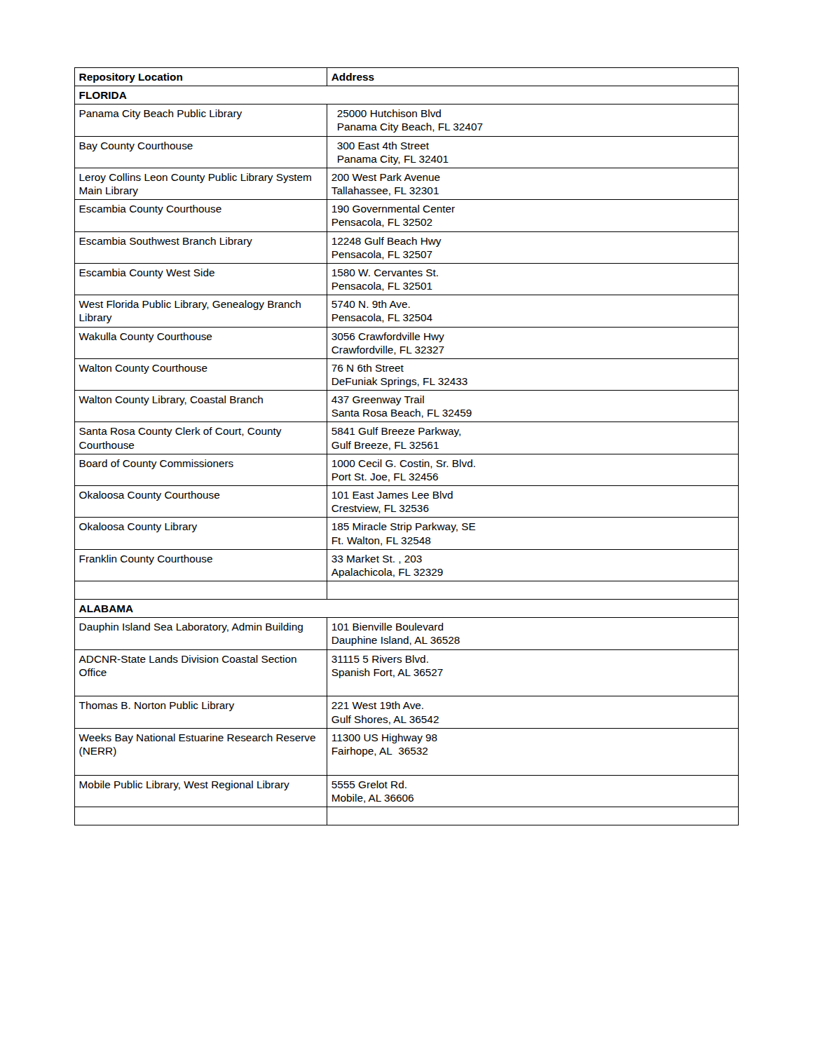| Repository Location | Address |
| --- | --- |
| FLORIDA |
| Panama City Beach Public Library | 25000 Hutchison Blvd Panama City Beach, FL 32407 |
| Bay County Courthouse | 300 East 4th Street Panama City, FL 32401 |
| Leroy Collins Leon County Public Library System Main Library | 200 West Park Avenue Tallahassee, FL 32301 |
| Escambia County Courthouse | 190 Governmental Center Pensacola, FL 32502 |
| Escambia Southwest Branch Library | 12248 Gulf Beach Hwy Pensacola, FL 32507 |
| Escambia County West Side | 1580 W. Cervantes St. Pensacola, FL 32501 |
| West Florida Public Library, Genealogy Branch Library | 5740 N. 9th Ave. Pensacola, FL 32504 |
| Wakulla County Courthouse | 3056 Crawfordville Hwy Crawfordville, FL 32327 |
| Walton County Courthouse | 76 N 6th Street DeFuniak Springs, FL 32433 |
| Walton County Library, Coastal Branch | 437 Greenway Trail Santa Rosa Beach, FL 32459 |
| Santa Rosa County Clerk of Court, County Courthouse | 5841 Gulf Breeze Parkway, Gulf Breeze, FL 32561 |
| Board of County Commissioners | 1000 Cecil G. Costin, Sr. Blvd. Port St. Joe, FL 32456 |
| Okaloosa County Courthouse | 101 East James Lee Blvd Crestview, FL 32536 |
| Okaloosa County Library | 185 Miracle Strip Parkway, SE Ft. Walton, FL 32548 |
| Franklin County Courthouse | 33 Market St. , 203 Apalachicola, FL 32329 |
| ALABAMA |
| Dauphin Island Sea Laboratory, Admin Building | 101 Bienville Boulevard Dauphine Island, AL 36528 |
| ADCNR-State Lands Division Coastal Section Office | 31115 5 Rivers Blvd. Spanish Fort, AL 36527 |
| Thomas B. Norton Public Library | 221 West 19th Ave. Gulf Shores, AL 36542 |
| Weeks Bay National Estuarine Research Reserve (NERR) | 11300 US Highway 98 Fairhope, AL 36532 |
| Mobile Public Library, West Regional Library | 5555 Grelot Rd. Mobile, AL 36606 |